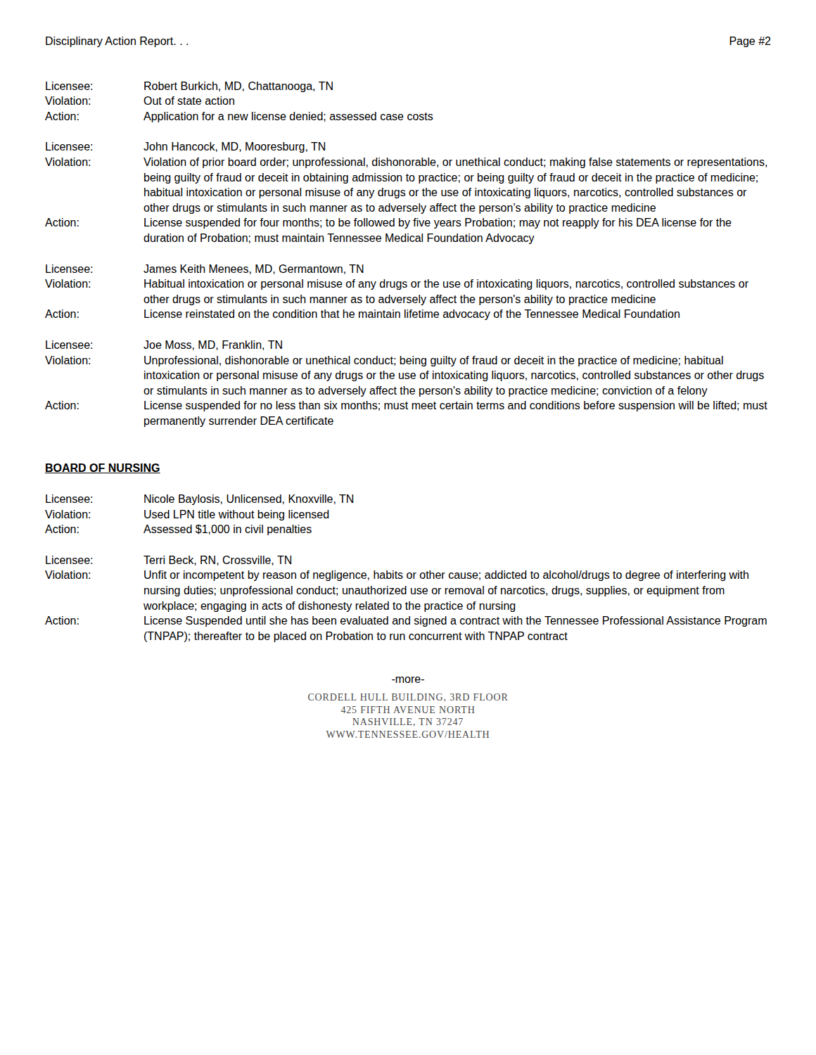Disciplinary Action Report. . .
Page #2
Licensee:
Robert Burkich, MD, Chattanooga, TN
Violation:
Out of state action
Action:
Application for a new license denied; assessed case costs
Licensee:
John Hancock, MD, Mooresburg, TN
Violation:
Violation of prior board order; unprofessional, dishonorable, or unethical conduct; making false statements or representations, being guilty of fraud or deceit in obtaining admission to practice; or being guilty of fraud or deceit in the practice of medicine; habitual intoxication or personal misuse of any drugs or the use of intoxicating liquors, narcotics, controlled substances or other drugs or stimulants in such manner as to adversely affect the person’s ability to practice medicine
Action:
License suspended for four months; to be followed by five years Probation; may not reapply for his DEA license for the duration of Probation; must maintain Tennessee Medical Foundation Advocacy
Licensee:
James Keith Menees, MD, Germantown, TN
Violation:
Habitual intoxication or personal misuse of any drugs or the use of intoxicating liquors, narcotics, controlled substances or other drugs or stimulants in such manner as to adversely affect the person's ability to practice medicine
Action:
License reinstated on the condition that he maintain lifetime advocacy of the Tennessee Medical Foundation
Licensee:
Joe Moss, MD, Franklin, TN
Violation:
Unprofessional, dishonorable or unethical conduct; being guilty of fraud or deceit in the practice of medicine; habitual intoxication or personal misuse of any drugs or the use of intoxicating liquors, narcotics, controlled substances or other drugs or stimulants in such manner as to adversely affect the person's ability to practice medicine; conviction of a felony
Action:
License suspended for no less than six months; must meet certain terms and conditions before suspension will be lifted; must permanently surrender DEA certificate
BOARD OF NURSING
Licensee:
Nicole Baylosis, Unlicensed, Knoxville, TN
Violation:
Used LPN title without being licensed
Action:
Assessed $1,000 in civil penalties
Licensee:
Terri Beck, RN, Crossville, TN
Violation:
Unfit or incompetent by reason of negligence, habits or other cause; addicted to alcohol/drugs to degree of interfering with nursing duties; unprofessional conduct; unauthorized use or removal of narcotics, drugs, supplies, or equipment from workplace; engaging in acts of dishonesty related to the practice of nursing
Action:
License Suspended until she has been evaluated and signed a contract with the Tennessee Professional Assistance Program (TNPAP); thereafter to be placed on Probation to run concurrent with TNPAP contract
-more-
CORDELL HULL BUILDING, 3RD FLOOR
425 FIFTH AVENUE NORTH
NASHVILLE, TN 37247
WWW.TENNESSEE.GOV/HEALTH